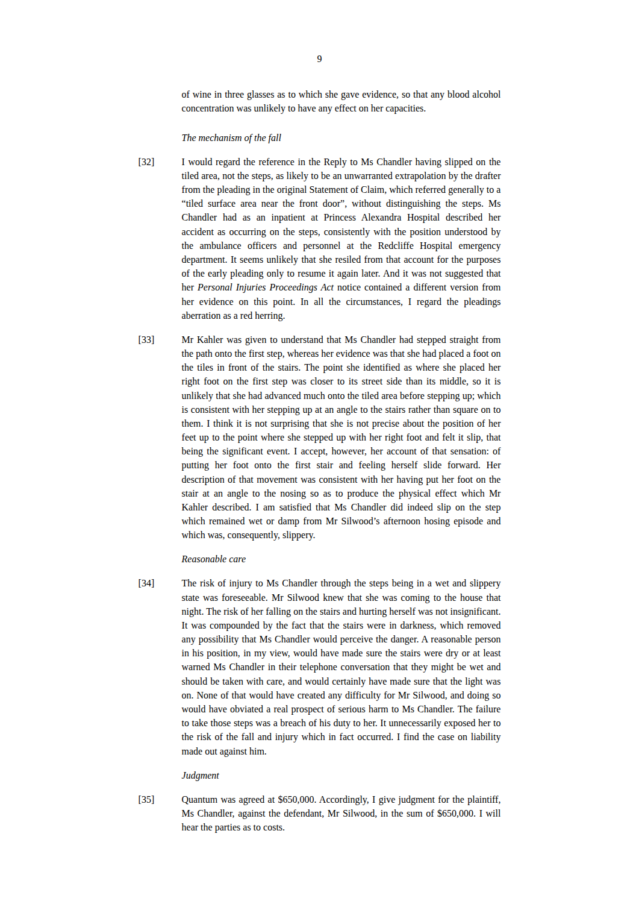9
of wine in three glasses as to which she gave evidence, so that any blood alcohol concentration was unlikely to have any effect on her capacities.
The mechanism of the fall
[32] I would regard the reference in the Reply to Ms Chandler having slipped on the tiled area, not the steps, as likely to be an unwarranted extrapolation by the drafter from the pleading in the original Statement of Claim, which referred generally to a “tiled surface area near the front door”, without distinguishing the steps. Ms Chandler had as an inpatient at Princess Alexandra Hospital described her accident as occurring on the steps, consistently with the position understood by the ambulance officers and personnel at the Redcliffe Hospital emergency department. It seems unlikely that she resiled from that account for the purposes of the early pleading only to resume it again later. And it was not suggested that her Personal Injuries Proceedings Act notice contained a different version from her evidence on this point. In all the circumstances, I regard the pleadings aberration as a red herring.
[33] Mr Kahler was given to understand that Ms Chandler had stepped straight from the path onto the first step, whereas her evidence was that she had placed a foot on the tiles in front of the stairs. The point she identified as where she placed her right foot on the first step was closer to its street side than its middle, so it is unlikely that she had advanced much onto the tiled area before stepping up; which is consistent with her stepping up at an angle to the stairs rather than square on to them. I think it is not surprising that she is not precise about the position of her feet up to the point where she stepped up with her right foot and felt it slip, that being the significant event. I accept, however, her account of that sensation: of putting her foot onto the first stair and feeling herself slide forward. Her description of that movement was consistent with her having put her foot on the stair at an angle to the nosing so as to produce the physical effect which Mr Kahler described. I am satisfied that Ms Chandler did indeed slip on the step which remained wet or damp from Mr Silwood’s afternoon hosing episode and which was, consequently, slippery.
Reasonable care
[34] The risk of injury to Ms Chandler through the steps being in a wet and slippery state was foreseeable. Mr Silwood knew that she was coming to the house that night. The risk of her falling on the stairs and hurting herself was not insignificant. It was compounded by the fact that the stairs were in darkness, which removed any possibility that Ms Chandler would perceive the danger. A reasonable person in his position, in my view, would have made sure the stairs were dry or at least warned Ms Chandler in their telephone conversation that they might be wet and should be taken with care, and would certainly have made sure that the light was on. None of that would have created any difficulty for Mr Silwood, and doing so would have obviated a real prospect of serious harm to Ms Chandler. The failure to take those steps was a breach of his duty to her. It unnecessarily exposed her to the risk of the fall and injury which in fact occurred. I find the case on liability made out against him.
Judgment
[35] Quantum was agreed at $650,000. Accordingly, I give judgment for the plaintiff, Ms Chandler, against the defendant, Mr Silwood, in the sum of $650,000. I will hear the parties as to costs.